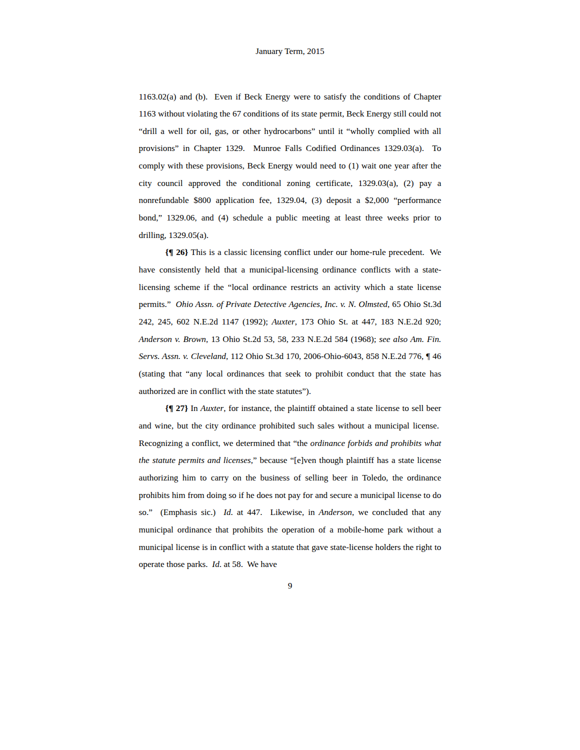January Term, 2015
1163.02(a) and (b). Even if Beck Energy were to satisfy the conditions of Chapter 1163 without violating the 67 conditions of its state permit, Beck Energy still could not “drill a well for oil, gas, or other hydrocarbons” until it “wholly complied with all provisions” in Chapter 1329. Munroe Falls Codified Ordinances 1329.03(a). To comply with these provisions, Beck Energy would need to (1) wait one year after the city council approved the conditional zoning certificate, 1329.03(a), (2) pay a nonrefundable $800 application fee, 1329.04, (3) deposit a $2,000 “performance bond,” 1329.06, and (4) schedule a public meeting at least three weeks prior to drilling, 1329.05(a).
{¶ 26} This is a classic licensing conflict under our home-rule precedent. We have consistently held that a municipal-licensing ordinance conflicts with a state-licensing scheme if the “local ordinance restricts an activity which a state license permits.” Ohio Assn. of Private Detective Agencies, Inc. v. N. Olmsted, 65 Ohio St.3d 242, 245, 602 N.E.2d 1147 (1992); Auxter, 173 Ohio St. at 447, 183 N.E.2d 920; Anderson v. Brown, 13 Ohio St.2d 53, 58, 233 N.E.2d 584 (1968); see also Am. Fin. Servs. Assn. v. Cleveland, 112 Ohio St.3d 170, 2006-Ohio-6043, 858 N.E.2d 776, ¶ 46 (stating that “any local ordinances that seek to prohibit conduct that the state has authorized are in conflict with the state statutes”).
{¶ 27} In Auxter, for instance, the plaintiff obtained a state license to sell beer and wine, but the city ordinance prohibited such sales without a municipal license. Recognizing a conflict, we determined that “the ordinance forbids and prohibits what the statute permits and licenses,” because “[e]ven though plaintiff has a state license authorizing him to carry on the business of selling beer in Toledo, the ordinance prohibits him from doing so if he does not pay for and secure a municipal license to do so.” (Emphasis sic.) Id. at 447. Likewise, in Anderson, we concluded that any municipal ordinance that prohibits the operation of a mobile-home park without a municipal license is in conflict with a statute that gave state-license holders the right to operate those parks. Id. at 58. We have
9